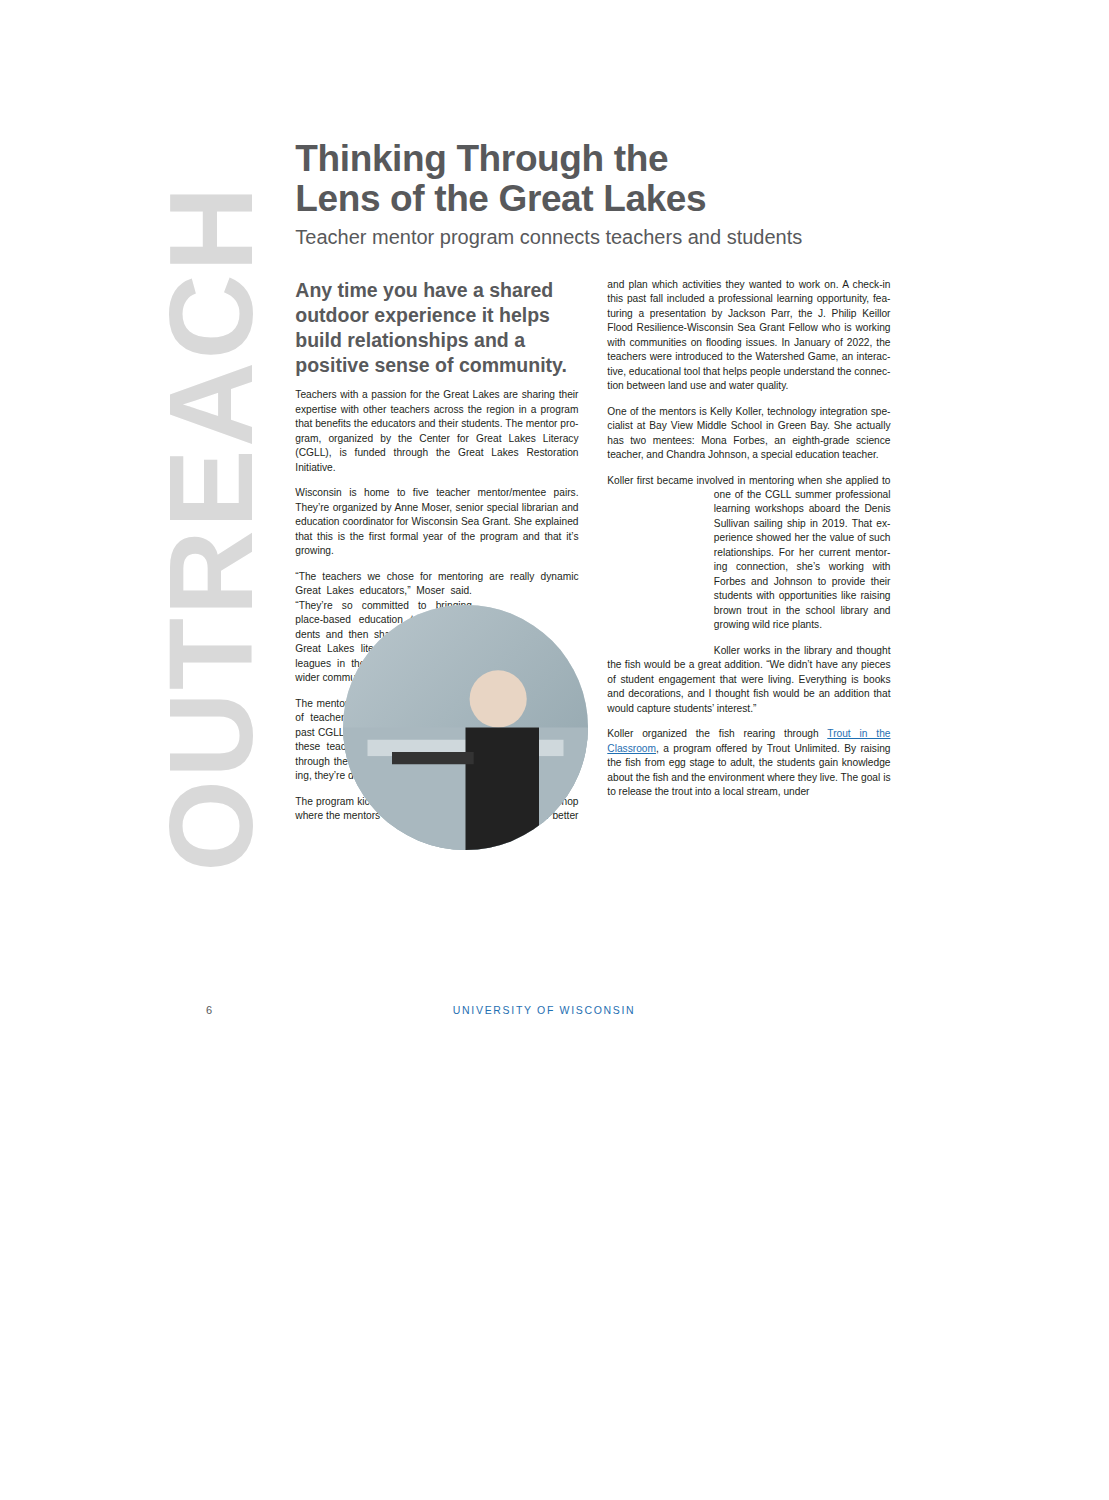OUTREACH
Thinking Through the
Lens of the Great Lakes
Teacher mentor program connects teachers and students
Any time you have a shared outdoor experience it helps build relationships and a positive sense of community.
Teachers with a passion for the Great Lakes are sharing their expertise with other teachers across the region in a program that benefits the educators and their students. The mentor program, organized by the Center for Great Lakes Literacy (CGLL), is funded through the Great Lakes Restoration Initiative.
Wisconsin is home to five teacher mentor/mentee pairs. They’re organized by Anne Moser, senior special librarian and education coordinator for Wisconsin Sea Grant. She explained that this is the first formal year of the program and that it’s growing.
“The teachers we chose for mentoring are really dynamic Great Lakes educators,” Moser said. “They’re so committed to bringing place-based education to their students and then sharing that love for Great Lakes literacy with either colleagues in their school or with their wider community.”
The mentors were chosen from a pool of teachers who had participated in past CGLL programs. Moser explained these teachers are always, “thinking through the lens of the Great Lakes. Whatever they’re teaching, they’re drawing on their knowledge of the watershed.”
The program kicked off in June 2021 with a two-day workshop where the mentors and mentees got to know each other better and plan which activities they wanted to work on. A check-in this past fall included a professional learning opportunity, featuring a presentation by Jackson Parr, the J. Philip Keillor Flood Resilience-Wisconsin Sea Grant Fellow who is working with communities on flooding issues. In January of 2022, the teachers were introduced to the Watershed Game, an interactive, educational tool that helps people understand the connection between land use and water quality.
One of the mentors is Kelly Koller, technology integration specialist at Bay View Middle School in Green Bay. She actually has two mentees: Mona Forbes, an eighth-grade science teacher, and Chandra Johnson, a special education teacher.
Koller first became involved in mentoring when she applied to one of the CGLL summer professional learning workshops aboard the Denis Sullivan sailing ship in 2019. That experience showed her the value of such relationships. For her current mentoring connection, she’s working with Forbes and Johnson to provide their students with opportunities like raising brown trout in the school library and growing wild rice plants.
Koller works in the library and thought the fish would be a great addition. “We didn’t have any pieces of student engagement that were living. Everything is books and decorations, and I thought fish would be an addition that would capture students’ interest.”
Koller organized the fish rearing through Trout in the Classroom, a program offered by Trout Unlimited. By raising the fish from egg stage to adult, the students gain knowledge about the fish and the environment where they live. The goal is to release the trout into a local stream, under
6
University of Wisconsin